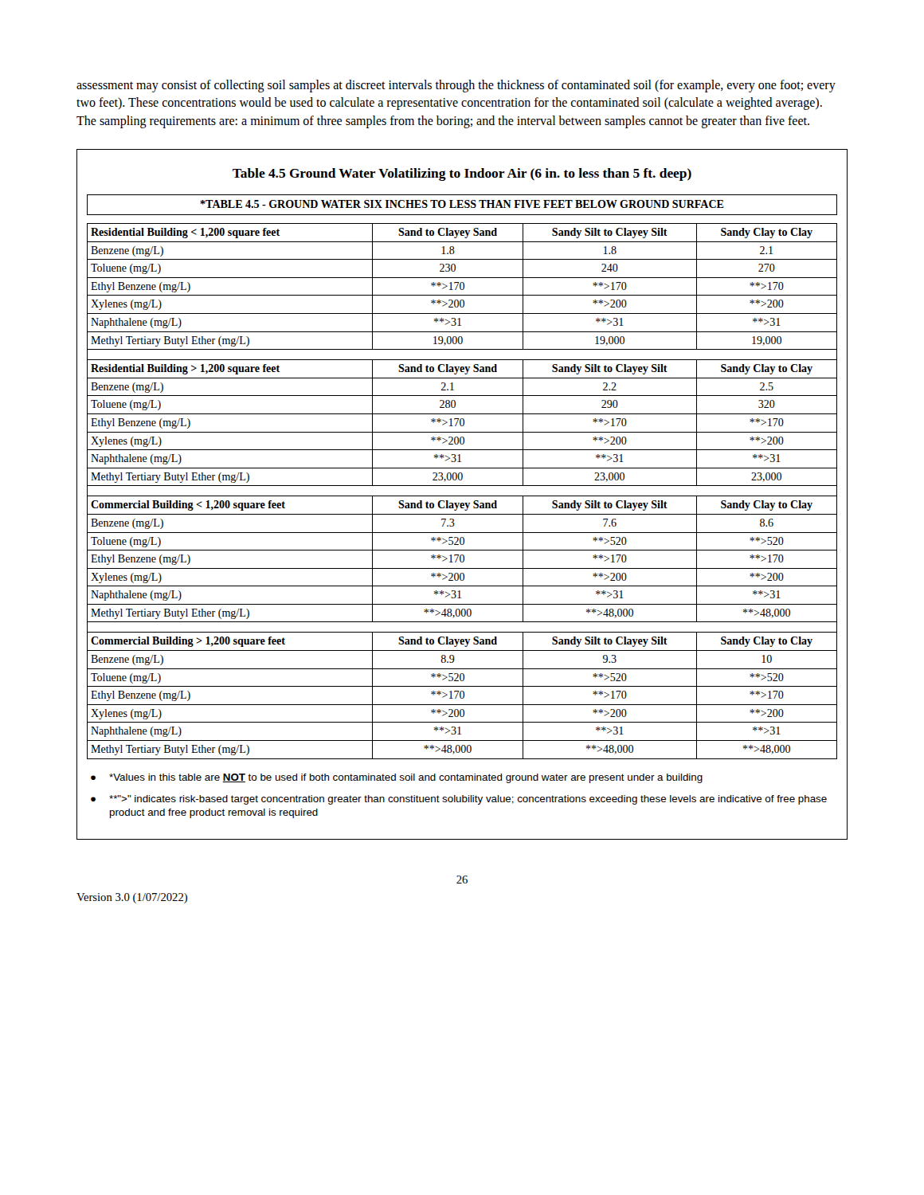assessment may consist of collecting soil samples at discreet intervals through the thickness of contaminated soil (for example, every one foot; every two feet). These concentrations would be used to calculate a representative concentration for the contaminated soil (calculate a weighted average). The sampling requirements are: a minimum of three samples from the boring; and the interval between samples cannot be greater than five feet.
Table 4.5 Ground Water Volatilizing to Indoor Air (6 in. to less than 5 ft. deep)
| *TABLE 4.5 - GROUND WATER SIX INCHES TO LESS THAN FIVE FEET BELOW GROUND SURFACE |
| Residential Building < 1,200 square feet | Sand to Clayey Sand | Sandy Silt to Clayey Silt | Sandy Clay to Clay |
| --- | --- | --- | --- |
| Benzene (mg/L) | 1.8 | 1.8 | 2.1 |
| Toluene (mg/L) | 230 | 240 | 270 |
| Ethyl Benzene (mg/L) | **>170 | **>170 | **>170 |
| Xylenes (mg/L) | **>200 | **>200 | **>200 |
| Naphthalene (mg/L) | **>31 | **>31 | **>31 |
| Methyl Tertiary Butyl Ether (mg/L) | 19,000 | 19,000 | 19,000 |
| Residential Building > 1,200 square feet | Sand to Clayey Sand | Sandy Silt to Clayey Silt | Sandy Clay to Clay |
| Benzene (mg/L) | 2.1 | 2.2 | 2.5 |
| Toluene (mg/L) | 280 | 290 | 320 |
| Ethyl Benzene (mg/L) | **>170 | **>170 | **>170 |
| Xylenes (mg/L) | **>200 | **>200 | **>200 |
| Naphthalene (mg/L) | **>31 | **>31 | **>31 |
| Methyl Tertiary Butyl Ether (mg/L) | 23,000 | 23,000 | 23,000 |
| Commercial Building < 1,200 square feet | Sand to Clayey Sand | Sandy Silt to Clayey Silt | Sandy Clay to Clay |
| Benzene (mg/L) | 7.3 | 7.6 | 8.6 |
| Toluene (mg/L) | **>520 | **>520 | **>520 |
| Ethyl Benzene (mg/L) | **>170 | **>170 | **>170 |
| Xylenes (mg/L) | **>200 | **>200 | **>200 |
| Naphthalene (mg/L) | **>31 | **>31 | **>31 |
| Methyl Tertiary Butyl Ether (mg/L) | **>48,000 | **>48,000 | **>48,000 |
| Commercial Building > 1,200 square feet | Sand to Clayey Sand | Sandy Silt to Clayey Silt | Sandy Clay to Clay |
| Benzene (mg/L) | 8.9 | 9.3 | 10 |
| Toluene (mg/L) | **>520 | **>520 | **>520 |
| Ethyl Benzene (mg/L) | **>170 | **>170 | **>170 |
| Xylenes (mg/L) | **>200 | **>200 | **>200 |
| Naphthalene (mg/L) | **>31 | **>31 | **>31 |
| Methyl Tertiary Butyl Ether (mg/L) | **>48,000 | **>48,000 | **>48,000 |
*Values in this table are NOT to be used if both contaminated soil and contaminated ground water are present under a building
**">" indicates risk-based target concentration greater than constituent solubility value; concentrations exceeding these levels are indicative of free phase product and free product removal is required
26
Version 3.0 (1/07/2022)